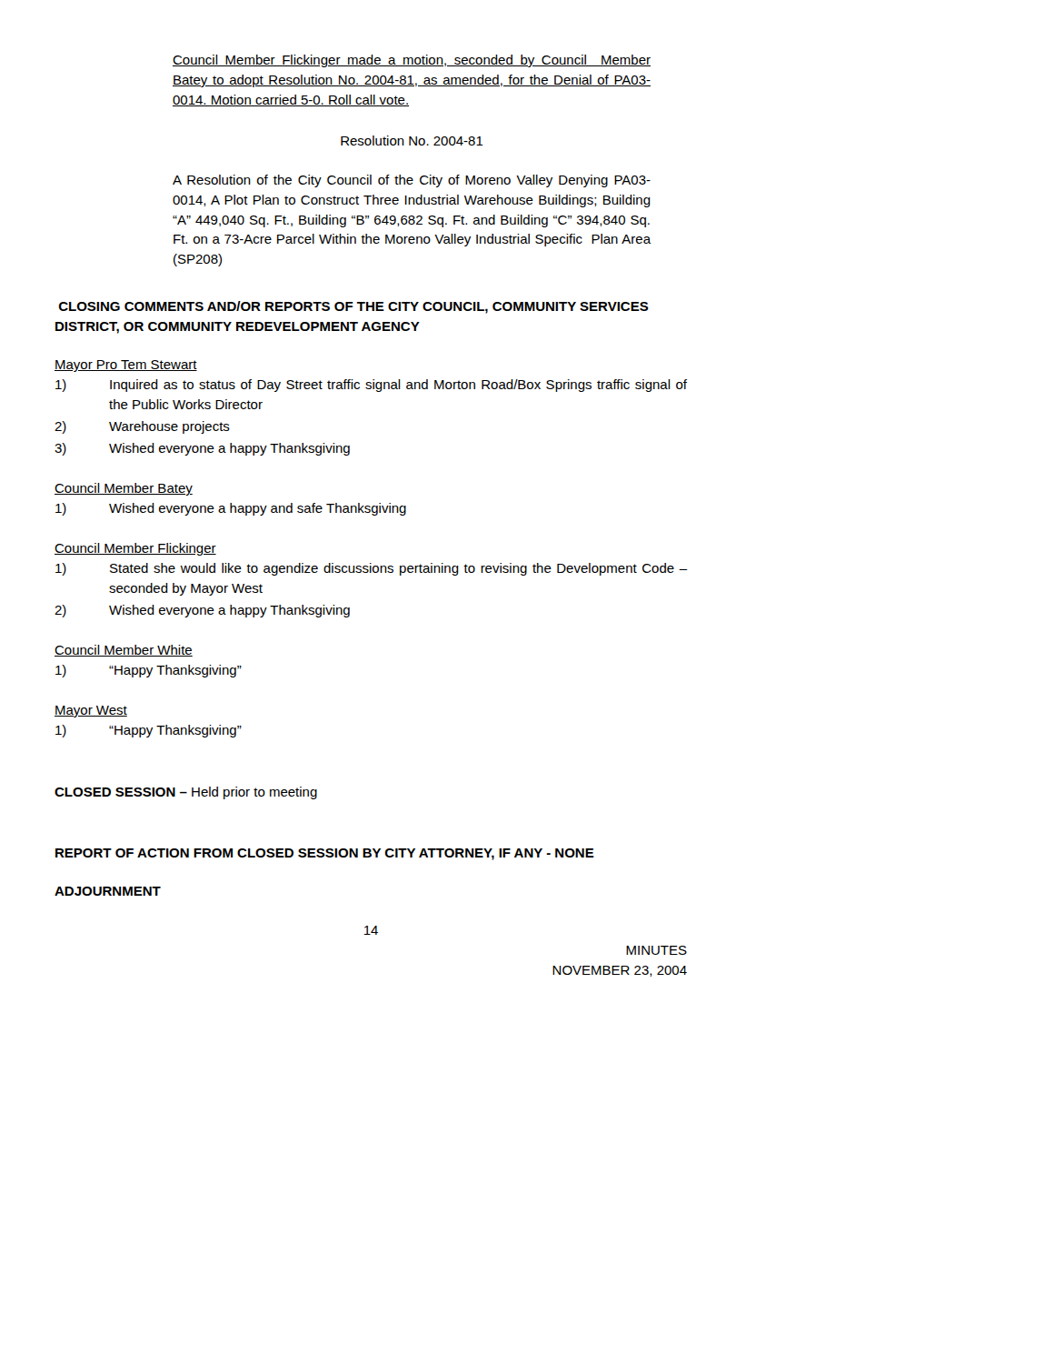Council Member Flickinger made a motion, seconded by Council Member Batey to adopt Resolution No. 2004-81, as amended, for the Denial of PA03-0014. Motion carried 5-0. Roll call vote.
Resolution No. 2004-81
A Resolution of the City Council of the City of Moreno Valley Denying PA03-0014, A Plot Plan to Construct Three Industrial Warehouse Buildings; Building “A” 449,040 Sq. Ft., Building “B” 649,682 Sq. Ft. and Building “C” 394,840 Sq. Ft. on a 73-Acre Parcel Within the Moreno Valley Industrial Specific Plan Area (SP208)
CLOSING COMMENTS AND/OR REPORTS OF THE CITY COUNCIL, COMMUNITY SERVICES DISTRICT, OR COMMUNITY REDEVELOPMENT AGENCY
Mayor Pro Tem Stewart
1) Inquired as to status of Day Street traffic signal and Morton Road/Box Springs traffic signal of the Public Works Director
2) Warehouse projects
3) Wished everyone a happy Thanksgiving
Council Member Batey
1) Wished everyone a happy and safe Thanksgiving
Council Member Flickinger
1) Stated she would like to agendize discussions pertaining to revising the Development Code – seconded by Mayor West
2) Wished everyone a happy Thanksgiving
Council Member White
1)“Happy Thanksgiving”
Mayor West
1)“Happy Thanksgiving”
CLOSED SESSION – Held prior to meeting
REPORT OF ACTION FROM CLOSED SESSION BY CITY ATTORNEY, IF ANY - NONE
ADJOURNMENT
14
MINUTES
NOVEMBER 23, 2004